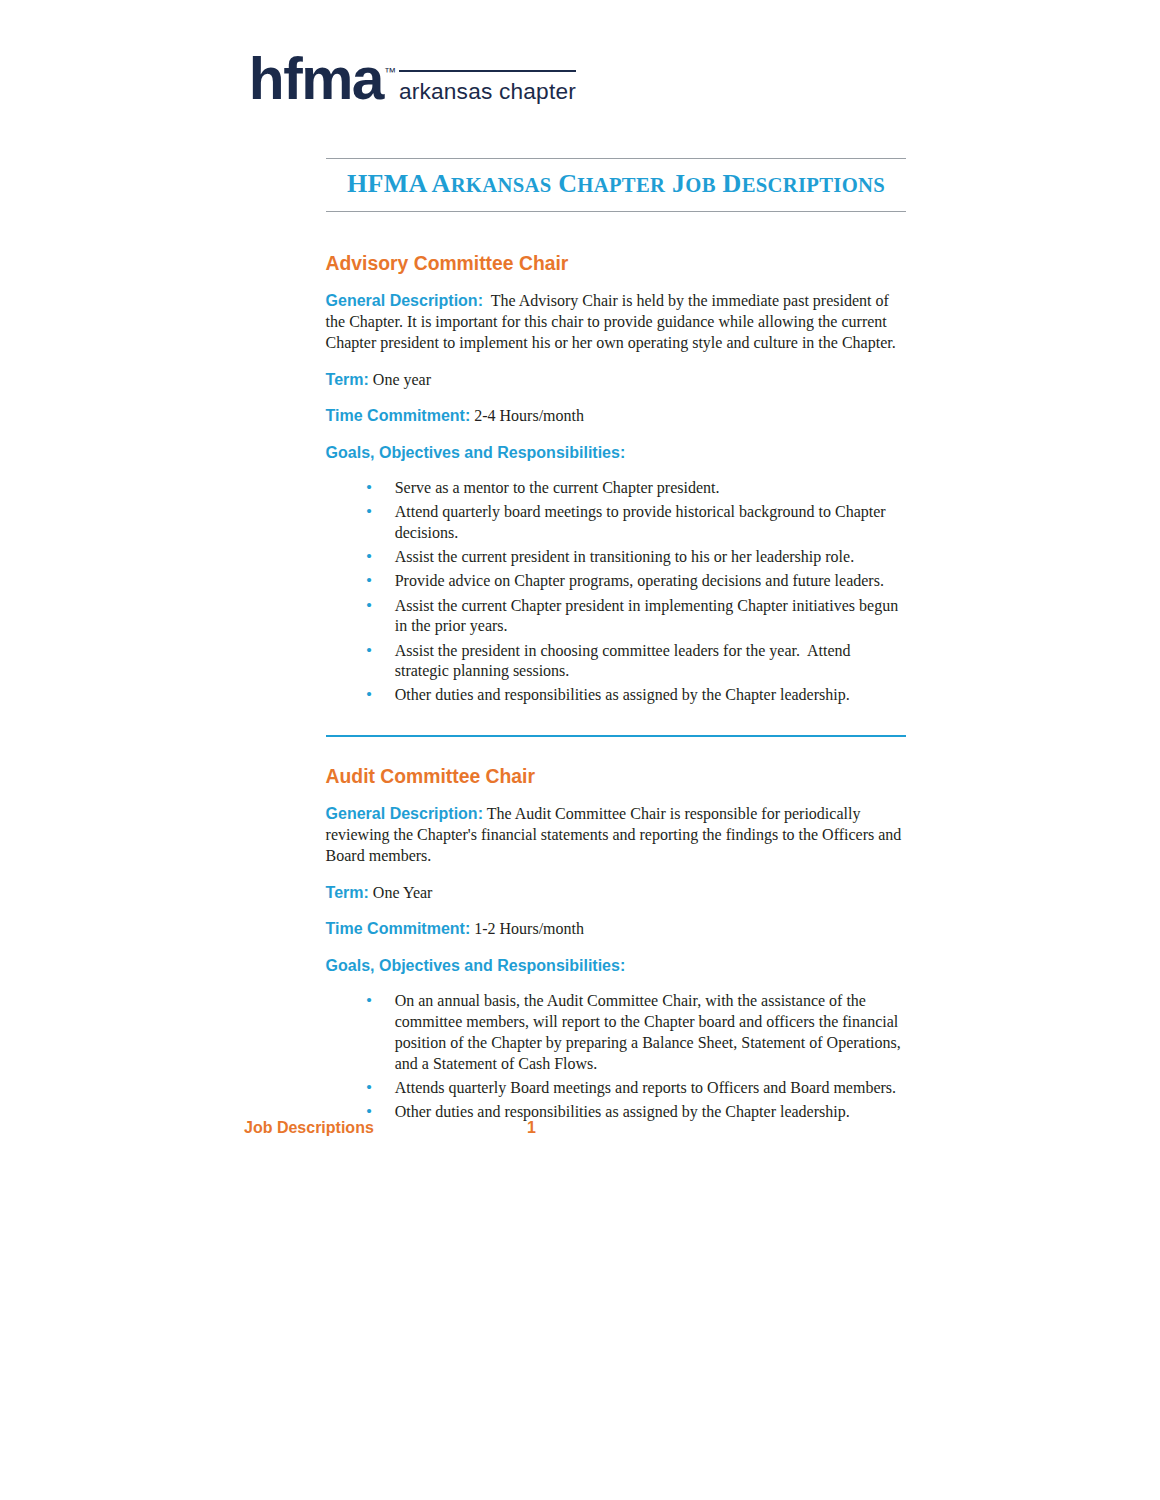hfma™
arkansas chapter
HFMA ARKANSAS CHAPTER JOB DESCRIPTIONS
Advisory Committee Chair
General Description: The Advisory Chair is held by the immediate past president of the Chapter. It is important for this chair to provide guidance while allowing the current Chapter president to implement his or her own operating style and culture in the Chapter.
Term: One year
Time Commitment: 2-4 Hours/month
Goals, Objectives and Responsibilities:
Serve as a mentor to the current Chapter president.
Attend quarterly board meetings to provide historical background to Chapter decisions.
Assist the current president in transitioning to his or her leadership role.
Provide advice on Chapter programs, operating decisions and future leaders.
Assist the current Chapter president in implementing Chapter initiatives begun in the prior years.
Assist the president in choosing committee leaders for the year. Attend strategic planning sessions.
Other duties and responsibilities as assigned by the Chapter leadership.
Audit Committee Chair
General Description: The Audit Committee Chair is responsible for periodically reviewing the Chapter's financial statements and reporting the findings to the Officers and Board members.
Term: One Year
Time Commitment: 1-2 Hours/month
Goals, Objectives and Responsibilities:
On an annual basis, the Audit Committee Chair, with the assistance of the committee members, will report to the Chapter board and officers the financial position of the Chapter by preparing a Balance Sheet, Statement of Operations, and a Statement of Cash Flows.
Attends quarterly Board meetings and reports to Officers and Board members.
Other duties and responsibilities as assigned by the Chapter leadership.
Job Descriptions 1